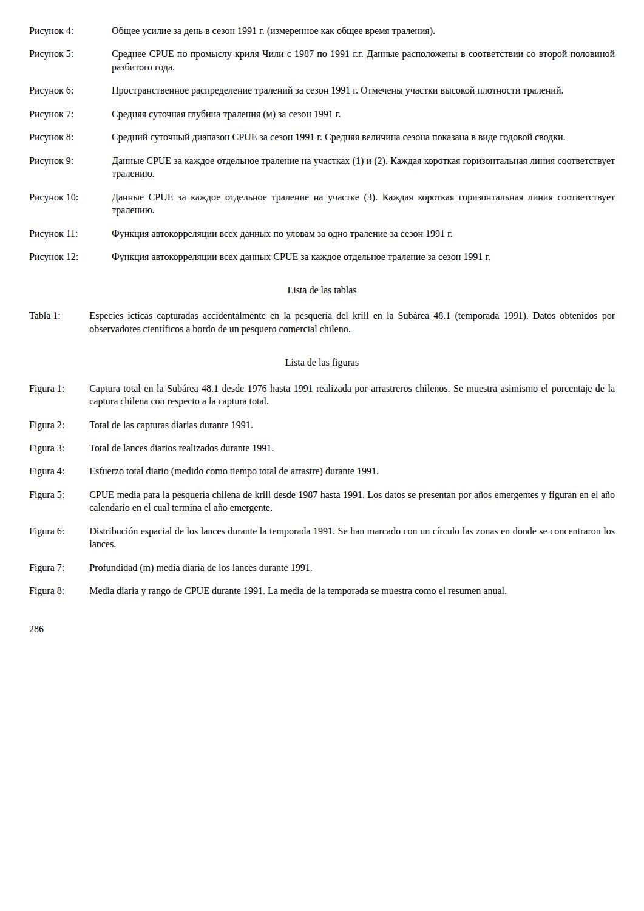Рисунок 4:
Общее усилие за день в сезон 1991 г. (измеренное как общее время траления).
Рисунок 5:
Среднее CPUE по промыслу криля Чили с 1987 по 1991 г.г. Данные расположены в соответствии со второй половиной разбитого года.
Рисунок 6:
Пространственное распределение тралений за сезон 1991 г. Отмечены участки высокой плотности тралений.
Рисунок 7:
Средняя суточная глубина траления (м) за сезон 1991 г.
Рисунок 8:
Средний суточный диапазон CPUE за сезон 1991 г. Средняя величина сезона показана в виде годовой сводки.
Рисунок 9:
Данные CPUE за каждое отдельное траление на участках (1) и (2). Каждая короткая горизонтальная линия соответствует тралению.
Рисунок 10:
Данные CPUE за каждое отдельное траление на участке (3). Каждая короткая горизонтальная линия соответствует тралению.
Рисунок 11:
Функция автокорреляции всех данных по уловам за одно траление за сезон 1991 г.
Рисунок 12:
Функция автокорреляции всех данных CPUE за каждое отдельное траление за сезон 1991 г.
Lista de las tablas
Tabla 1:
Especies ícticas capturadas accidentalmente en la pesquería del krill en la Subárea 48.1 (temporada 1991). Datos obtenidos por observadores científicos a bordo de un pesquero comercial chileno.
Lista de las figuras
Figura 1:
Captura total en la Subárea 48.1 desde 1976 hasta 1991 realizada por arrastreros chilenos. Se muestra asimismo el porcentaje de la captura chilena con respecto a la captura total.
Figura 2:
Total de las capturas diarias durante 1991.
Figura 3:
Total de lances diarios realizados durante 1991.
Figura 4:
Esfuerzo total diario (medido como tiempo total de arrastre) durante 1991.
Figura 5:
CPUE media para la pesquería chilena de krill desde 1987 hasta 1991. Los datos se presentan por años emergentes y figuran en el año calendario en el cual termina el año emergente.
Figura 6:
Distribución espacial de los lances durante la temporada 1991. Se han marcado con un círculo las zonas en donde se concentraron los lances.
Figura 7:
Profundidad (m) media diaria de los lances durante 1991.
Figura 8:
Media diaria y rango de CPUE durante 1991. La media de la temporada se muestra como el resumen anual.
286